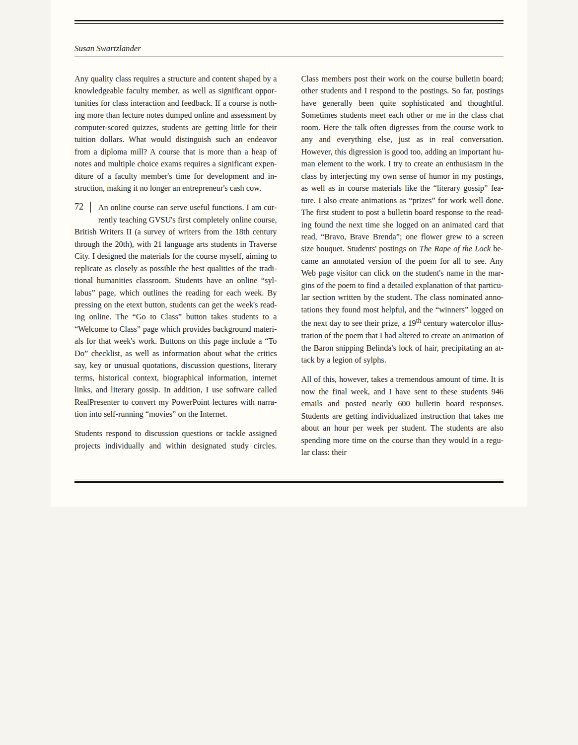Susan Swartzlander
Any quality class requires a structure and content shaped by a knowledgeable faculty member, as well as significant opportunities for class interaction and feedback. If a course is nothing more than lecture notes dumped online and assessment by computer-scored quizzes, students are getting little for their tuition dollars. What would distinguish such an endeavor from a diploma mill? A course that is more than a heap of notes and multiple choice exams requires a significant expenditure of a faculty member's time for development and instruction, making it no longer an entrepreneur's cash cow.
72 An online course can serve useful functions. I am currently teaching GVSU's first completely online course, British Writers II (a survey of writers from the 18th century through the 20th), with 21 language arts students in Traverse City. I designed the materials for the course myself, aiming to replicate as closely as possible the best qualities of the traditional humanities classroom. Students have an online “syllabus” page, which outlines the reading for each week. By pressing on the etext button, students can get the week's reading online. The “Go to Class” button takes students to a “Welcome to Class” page which provides background materials for that week's work. Buttons on this page include a “To Do” checklist, as well as information about what the critics say, key or unusual quotations, discussion questions, literary terms, historical context, biographical information, internet links, and literary gossip. In addition, I use software called RealPresenter to convert my PowerPoint lectures with narration into self-running “movies” on the Internet.
Students respond to discussion questions or tackle assigned projects individually and within designated study circles. Class members post their work on the course bulletin board; other students and I respond to the postings. So far, postings have generally been quite sophisticated and thoughtful. Sometimes students meet each other or me in the class chat room. Here the talk often digresses from the course work to any and everything else, just as in real conversation. However, this digression is good too, adding an important human element to the work. I try to create an enthusiasm in the class by interjecting my own sense of humor in my postings, as well as in course materials like the “literary gossip” feature. I also create animations as “prizes” for work well done. The first student to post a bulletin board response to the reading found the next time she logged on an animated card that read, “Bravo, Brave Brenda”; one flower grew to a screen size bouquet. Students' postings on The Rape of the Lock became an annotated version of the poem for all to see. Any Web page visitor can click on the student's name in the margins of the poem to find a detailed explanation of that particular section written by the student. The class nominated annotations they found most helpful, and the “winners” logged on the next day to see their prize, a 19th century watercolor illustration of the poem that I had altered to create an animation of the Baron snipping Belinda's lock of hair, precipitating an attack by a legion of sylphs.
All of this, however, takes a tremendous amount of time. It is now the final week, and I have sent to these students 946 emails and posted nearly 600 bulletin board responses. Students are getting individualized instruction that takes me about an hour per week per student. The students are also spending more time on the course than they would in a regular class: their